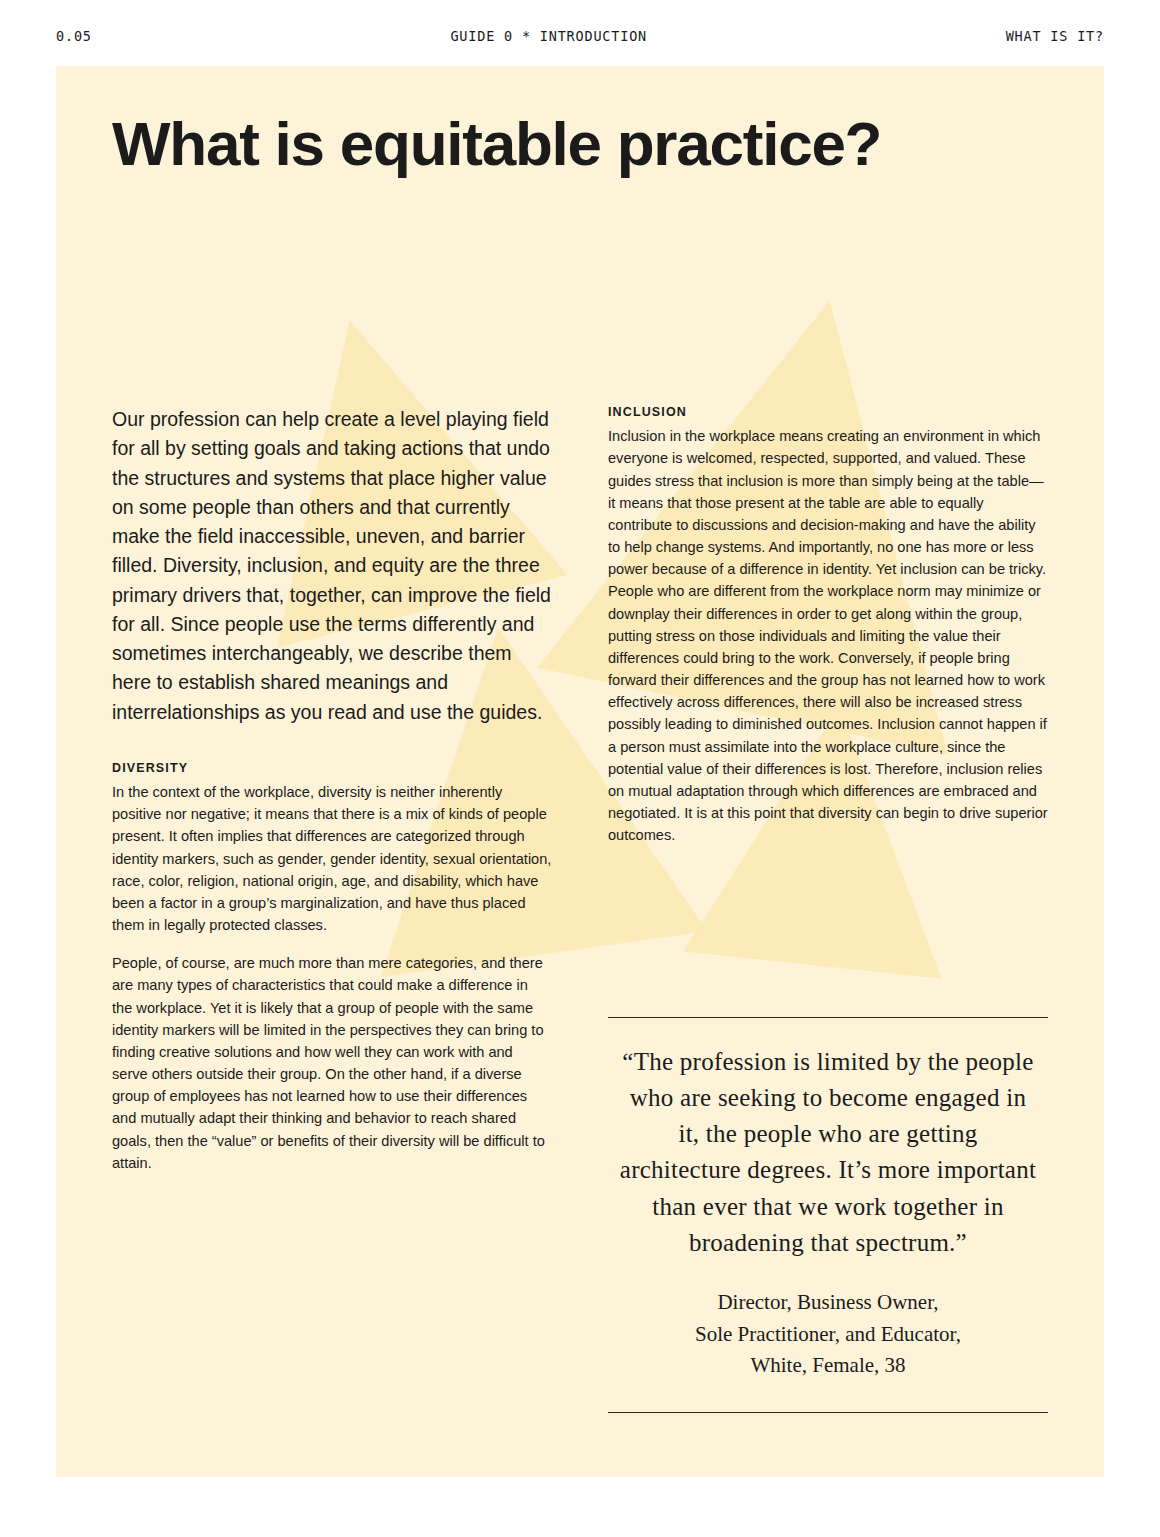0.05 GUIDE 0 * INTRODUCTION WHAT IS IT?
What is equitable practice?
Our profession can help create a level playing field for all by setting goals and taking actions that undo the structures and systems that place higher value on some people than others and that currently make the field inaccessible, uneven, and barrier filled. Diversity, inclusion, and equity are the three primary drivers that, together, can improve the field for all. Since people use the terms differently and sometimes interchangeably, we describe them here to establish shared meanings and interrelationships as you read and use the guides.
Diversity
In the context of the workplace, diversity is neither inherently positive nor negative; it means that there is a mix of kinds of people present. It often implies that differences are categorized through identity markers, such as gender, gender identity, sexual orientation, race, color, religion, national origin, age, and disability, which have been a factor in a group’s marginalization, and have thus placed them in legally protected classes.
People, of course, are much more than mere categories, and there are many types of characteristics that could make a difference in the workplace. Yet it is likely that a group of people with the same identity markers will be limited in the perspectives they can bring to finding creative solutions and how well they can work with and serve others outside their group. On the other hand, if a diverse group of employees has not learned how to use their differences and mutually adapt their thinking and behavior to reach shared goals, then the “value” or benefits of their diversity will be difficult to attain.
Inclusion
Inclusion in the workplace means creating an environment in which everyone is welcomed, respected, supported, and valued. These guides stress that inclusion is more than simply being at the table—it means that those present at the table are able to equally contribute to discussions and decision-making and have the ability to help change systems. And importantly, no one has more or less power because of a difference in identity. Yet inclusion can be tricky. People who are different from the workplace norm may minimize or downplay their differences in order to get along within the group, putting stress on those individuals and limiting the value their differences could bring to the work. Conversely, if people bring forward their differences and the group has not learned how to work effectively across differences, there will also be increased stress possibly leading to diminished outcomes. Inclusion cannot happen if a person must assimilate into the workplace culture, since the potential value of their differences is lost. Therefore, inclusion relies on mutual adaptation through which differences are embraced and negotiated. It is at this point that diversity can begin to drive superior outcomes.
“The profession is limited by the people who are seeking to become engaged in it, the people who are getting architecture degrees. It’s more important than ever that we work together in broadening that spectrum.”
Director, Business Owner,
Sole Practitioner, and Educator,
White, Female, 38